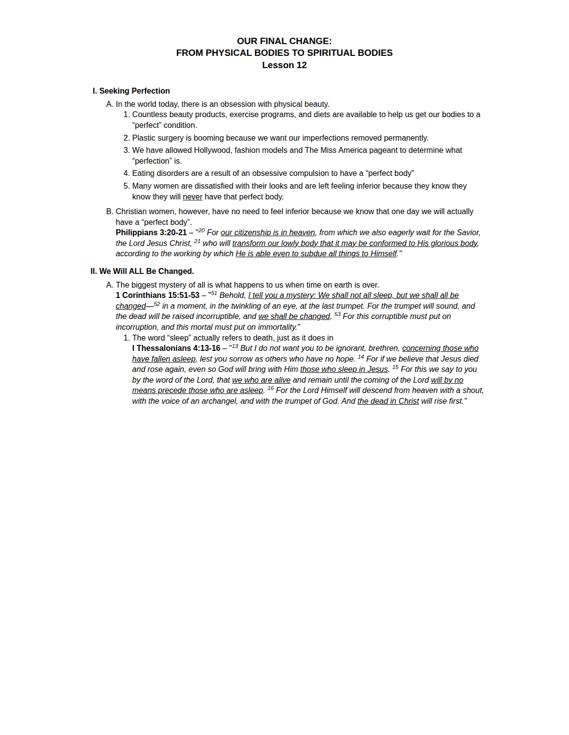OUR FINAL CHANGE:
FROM PHYSICAL BODIES TO SPIRITUAL BODIES
Lesson 12
Seeking Perfection
In the world today, there is an obsession with physical beauty.
Countless beauty products, exercise programs, and diets are available to help us get our bodies to a “perfect” condition.
Plastic surgery is booming because we want our imperfections removed permanently.
We have allowed Hollywood, fashion models and The Miss America pageant to determine what “perfection” is.
Eating disorders are a result of an obsessive compulsion to have a “perfect body”
Many women are dissatisfied with their looks and are left feeling inferior because they know they know they will never have that perfect body.
Christian women, however, have no need to feel inferior because we know that one day we will actually have a “perfect body”.
Philippians 3:20-21 – "20 For our citizenship is in heaven, from which we also eagerly wait for the Savior, the Lord Jesus Christ, 21 who will transform our lowly body that it may be conformed to His glorious body, according to the working by which He is able even to subdue all things to Himself."
We Will ALL Be Changed.
The biggest mystery of all is what happens to us when time on earth is over.
1 Corinthians 15:51-53 – "51 Behold, I tell you a mystery: We shall not all sleep, but we shall all be changed—52 in a moment, in the twinkling of an eye, at the last trumpet. For the trumpet will sound, and the dead will be raised incorruptible, and we shall be changed. 53 For this corruptible must put on incorruption, and this mortal must put on immortality."
The word “sleep” actually refers to death, just as it does in
I Thessalonians 4:13-16 – "13 But I do not want you to be ignorant, brethren, concerning those who have fallen asleep, lest you sorrow as others who have no hope. 14 For if we believe that Jesus died and rose again, even so God will bring with Him those who sleep in Jesus. 15 For this we say to you by the word of the Lord, that we who are alive and remain until the coming of the Lord will by no means precede those who are asleep. 16 For the Lord Himself will descend from heaven with a shout, with the voice of an archangel, and with the trumpet of God. And the dead in Christ will rise first."